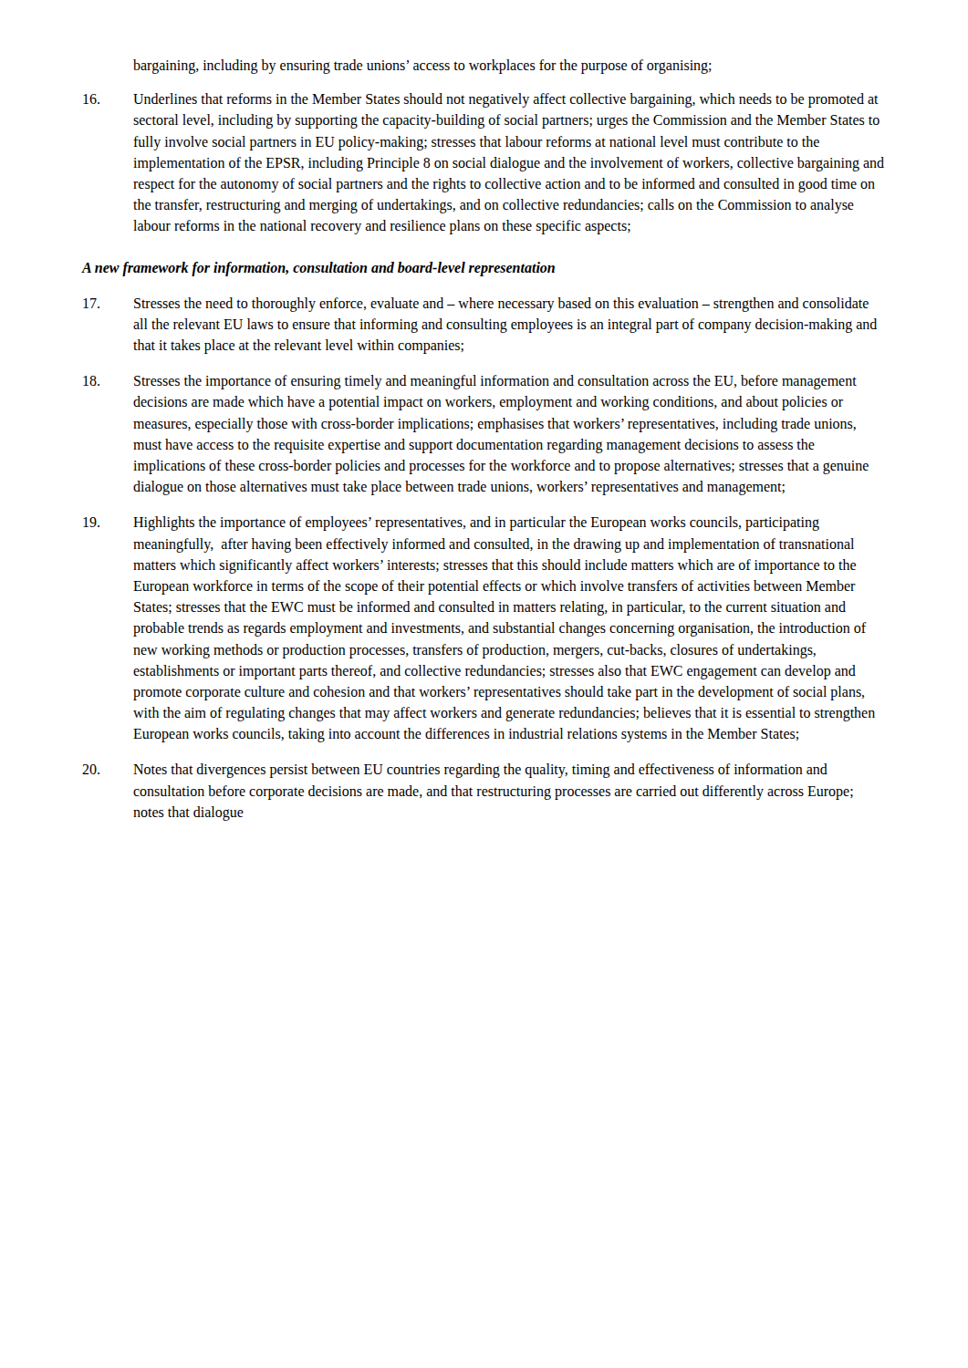bargaining, including by ensuring trade unions’ access to workplaces for the purpose of organising;
16. Underlines that reforms in the Member States should not negatively affect collective bargaining, which needs to be promoted at sectoral level, including by supporting the capacity-building of social partners; urges the Commission and the Member States to fully involve social partners in EU policy-making; stresses that labour reforms at national level must contribute to the implementation of the EPSR, including Principle 8 on social dialogue and the involvement of workers, collective bargaining and respect for the autonomy of social partners and the rights to collective action and to be informed and consulted in good time on the transfer, restructuring and merging of undertakings, and on collective redundancies; calls on the Commission to analyse labour reforms in the national recovery and resilience plans on these specific aspects;
A new framework for information, consultation and board-level representation
17. Stresses the need to thoroughly enforce, evaluate and – where necessary based on this evaluation – strengthen and consolidate all the relevant EU laws to ensure that informing and consulting employees is an integral part of company decision-making and that it takes place at the relevant level within companies;
18. Stresses the importance of ensuring timely and meaningful information and consultation across the EU, before management decisions are made which have a potential impact on workers, employment and working conditions, and about policies or measures, especially those with cross-border implications; emphasises that workers’ representatives, including trade unions, must have access to the requisite expertise and support documentation regarding management decisions to assess the implications of these cross-border policies and processes for the workforce and to propose alternatives; stresses that a genuine dialogue on those alternatives must take place between trade unions, workers’ representatives and management;
19. Highlights the importance of employees’ representatives, and in particular the European works councils, participating meaningfully, after having been effectively informed and consulted, in the drawing up and implementation of transnational matters which significantly affect workers’ interests; stresses that this should include matters which are of importance to the European workforce in terms of the scope of their potential effects or which involve transfers of activities between Member States; stresses that the EWC must be informed and consulted in matters relating, in particular, to the current situation and probable trends as regards employment and investments, and substantial changes concerning organisation, the introduction of new working methods or production processes, transfers of production, mergers, cut-backs, closures of undertakings, establishments or important parts thereof, and collective redundancies; stresses also that EWC engagement can develop and promote corporate culture and cohesion and that workers’ representatives should take part in the development of social plans, with the aim of regulating changes that may affect workers and generate redundancies; believes that it is essential to strengthen European works councils, taking into account the differences in industrial relations systems in the Member States;
20. Notes that divergences persist between EU countries regarding the quality, timing and effectiveness of information and consultation before corporate decisions are made, and that restructuring processes are carried out differently across Europe; notes that dialogue